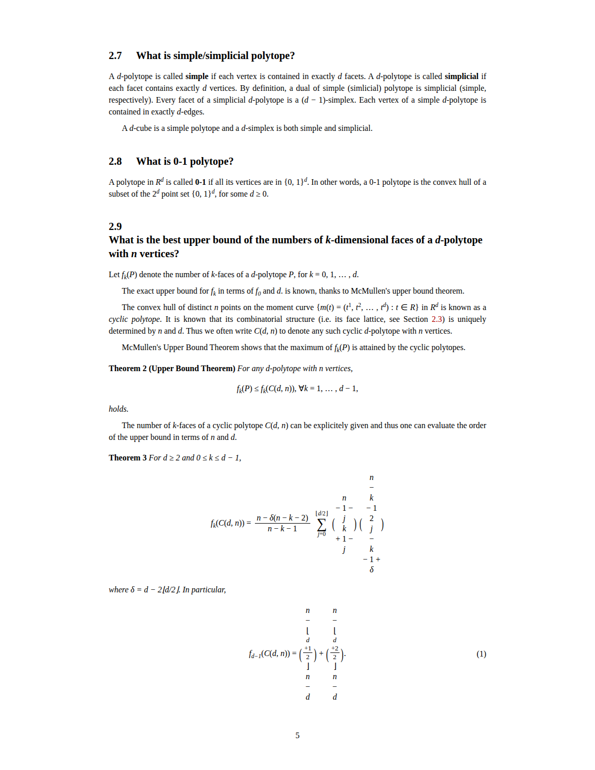2.7 What is simple/simplicial polytope?
A d-polytope is called simple if each vertex is contained in exactly d facets. A d-polytope is called simplicial if each facet contains exactly d vertices. By definition, a dual of simple (simlicial) polytope is simplicial (simple, respectively). Every facet of a simplicial d-polytope is a (d − 1)-simplex. Each vertex of a simple d-polytope is contained in exactly d-edges.
A d-cube is a simple polytope and a d-simplex is both simple and simplicial.
2.8 What is 0-1 polytope?
A polytope in Rd is called 0-1 if all its vertices are in {0, 1}d. In other words, a 0-1 polytope is the convex hull of a subset of the 2d point set {0, 1}d, for some d ≥ 0.
2.9 What is the best upper bound of the numbers of k-dimensional faces of a d-polytope with n vertices?
Let fk(P) denote the number of k-faces of a d-polytope P, for k = 0, 1, … , d.
The exact upper bound for fk in terms of f0 and d. is known, thanks to McMullen's upper bound theorem.
The convex hull of distinct n points on the moment curve {m(t) = (t1, t2, … , td) : t ∈ R} in Rd is known as a cyclic polytope. It is known that its combinatorial structure (i.e. its face lattice, see Section 2.3) is uniquely determined by n and d. Thus we often write C(d, n) to denote any such cyclic d-polytope with n vertices.
McMullen's Upper Bound Theorem shows that the maximum of fk(P) is attained by the cyclic polytopes.
Theorem 2 (Upper Bound Theorem) For any d-polytope with n vertices,
fk(P) ≤ fk(C(d, n)), ∀k = 1, … , d − 1,
holds.
The number of k-faces of a cyclic polytope C(d, n) can be explicitely given and thus one can evaluate the order of the upper bound in terms of n and d.
Theorem 3 For d ≥ 2 and 0 ≤ k ≤ d − 1,
fk(C(d, n)) = n − δ(n − k − 2) n − k − 1 ⌊d/2⌋ ∑ j=0 n − 1 − j k + 1 − j n − k − 12j − k − 1 + δ
where δ = d − 2⌊d/2⌋. In particular,
fd−1(C(d, n)) = n − ⌊d+12⌋n − d + n − ⌊d+22⌋n − d. (1)
5